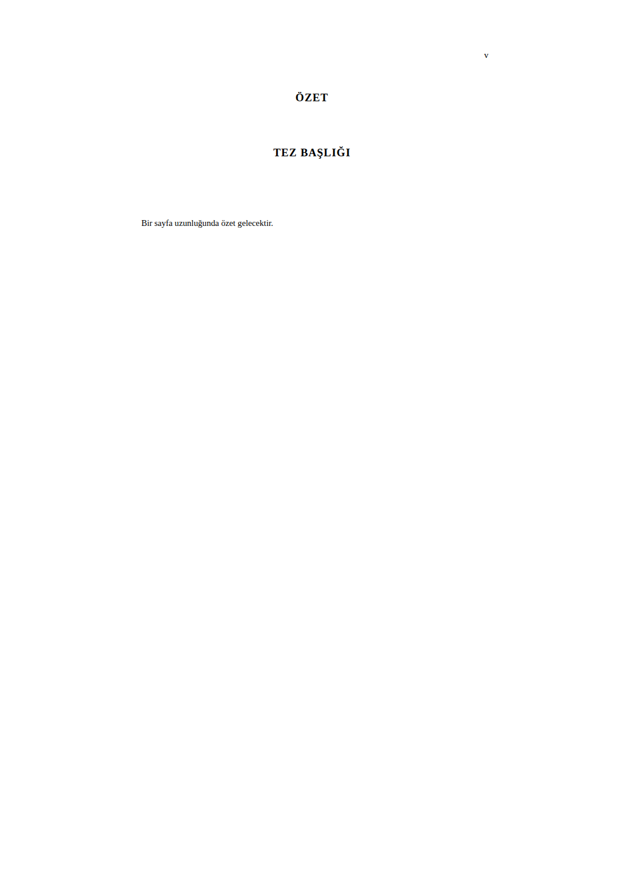v
ÖZET
TEZ BAŞLIĞI
Bir sayfa uzunluğunda özet gelecektir.